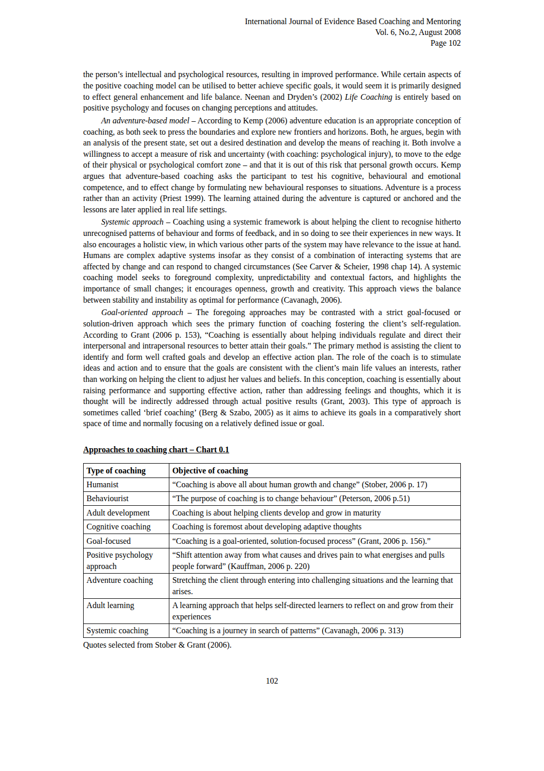International Journal of Evidence Based Coaching and Mentoring
Vol. 6, No.2, August 2008
Page 102
the person’s intellectual and psychological resources, resulting in improved performance. While certain aspects of the positive coaching model can be utilised to better achieve specific goals, it would seem it is primarily designed to effect general enhancement and life balance. Neenan and Dryden’s (2002) Life Coaching is entirely based on positive psychology and focuses on changing perceptions and attitudes.
An adventure-based model – According to Kemp (2006) adventure education is an appropriate conception of coaching, as both seek to press the boundaries and explore new frontiers and horizons. Both, he argues, begin with an analysis of the present state, set out a desired destination and develop the means of reaching it. Both involve a willingness to accept a measure of risk and uncertainty (with coaching: psychological injury), to move to the edge of their physical or psychological comfort zone – and that it is out of this risk that personal growth occurs. Kemp argues that adventure-based coaching asks the participant to test his cognitive, behavioural and emotional competence, and to effect change by formulating new behavioural responses to situations. Adventure is a process rather than an activity (Priest 1999). The learning attained during the adventure is captured or anchored and the lessons are later applied in real life settings.
Systemic approach – Coaching using a systemic framework is about helping the client to recognise hitherto unrecognised patterns of behaviour and forms of feedback, and in so doing to see their experiences in new ways. It also encourages a holistic view, in which various other parts of the system may have relevance to the issue at hand. Humans are complex adaptive systems insofar as they consist of a combination of interacting systems that are affected by change and can respond to changed circumstances (See Carver & Scheier, 1998 chap 14). A systemic coaching model seeks to foreground complexity, unpredictability and contextual factors, and highlights the importance of small changes; it encourages openness, growth and creativity. This approach views the balance between stability and instability as optimal for performance (Cavanagh, 2006).
Goal-oriented approach – The foregoing approaches may be contrasted with a strict goal-focused or solution-driven approach which sees the primary function of coaching fostering the client’s self-regulation. According to Grant (2006 p. 153), “Coaching is essentially about helping individuals regulate and direct their interpersonal and intrapersonal resources to better attain their goals.” The primary method is assisting the client to identify and form well crafted goals and develop an effective action plan. The role of the coach is to stimulate ideas and action and to ensure that the goals are consistent with the client’s main life values an interests, rather than working on helping the client to adjust her values and beliefs. In this conception, coaching is essentially about raising performance and supporting effective action, rather than addressing feelings and thoughts, which it is thought will be indirectly addressed through actual positive results (Grant, 2003). This type of approach is sometimes called ‘brief coaching’ (Berg & Szabo, 2005) as it aims to achieve its goals in a comparatively short space of time and normally focusing on a relatively defined issue or goal.
Approaches to coaching chart – Chart 0.1
| Type of coaching | Objective of coaching |
| --- | --- |
| Humanist | “Coaching is above all about human growth and change” (Stober, 2006 p. 17) |
| Behaviourist | “The purpose of coaching is to change behaviour” (Peterson, 2006 p.51) |
| Adult development | Coaching is about helping clients develop and grow in maturity |
| Cognitive coaching | Coaching is foremost about developing adaptive thoughts |
| Goal-focused | “Coaching is a goal-oriented, solution-focused process” (Grant, 2006 p. 156).” |
| Positive psychology approach | “Shift attention away from what causes and drives pain to what energises and pulls people forward” (Kauffman, 2006 p. 220) |
| Adventure coaching | Stretching the client through entering into challenging situations and the learning that arises. |
| Adult learning | A learning approach that helps self-directed learners to reflect on and grow from their experiences |
| Systemic coaching | “Coaching is a journey in search of patterns” (Cavanagh, 2006 p. 313) |
Quotes selected from Stober & Grant (2006).
102